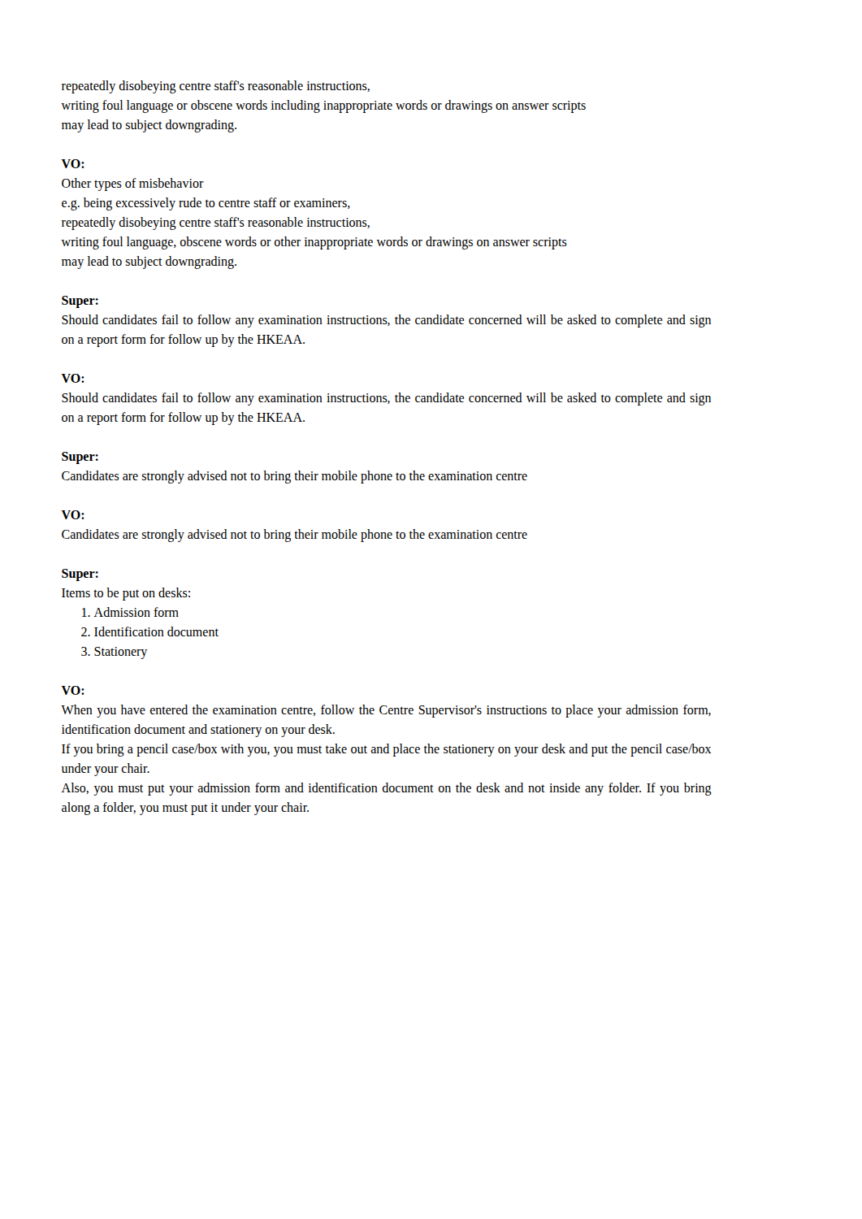repeatedly disobeying centre staff's reasonable instructions,
writing foul language or obscene words including inappropriate words or drawings on answer scripts
may lead to subject downgrading.
VO:
Other types of misbehavior
e.g. being excessively rude to centre staff or examiners,
repeatedly disobeying centre staff's reasonable instructions,
writing foul language, obscene words or other inappropriate words or drawings on answer scripts
may lead to subject downgrading.
Super:
Should candidates fail to follow any examination instructions, the candidate concerned will be asked to complete and sign on a report form for follow up by the HKEAA.
VO:
Should candidates fail to follow any examination instructions, the candidate concerned will be asked to complete and sign on a report form for follow up by the HKEAA.
Super:
Candidates are strongly advised not to bring their mobile phone to the examination centre
VO:
Candidates are strongly advised not to bring their mobile phone to the examination centre
Super:
Items to be put on desks:
Admission form
Identification document
Stationery
VO:
When you have entered the examination centre, follow the Centre Supervisor's instructions to place your admission form, identification document and stationery on your desk.
If you bring a pencil case/box with you, you must take out and place the stationery on your desk and put the pencil case/box under your chair.
Also, you must put your admission form and identification document on the desk and not inside any folder. If you bring along a folder, you must put it under your chair.